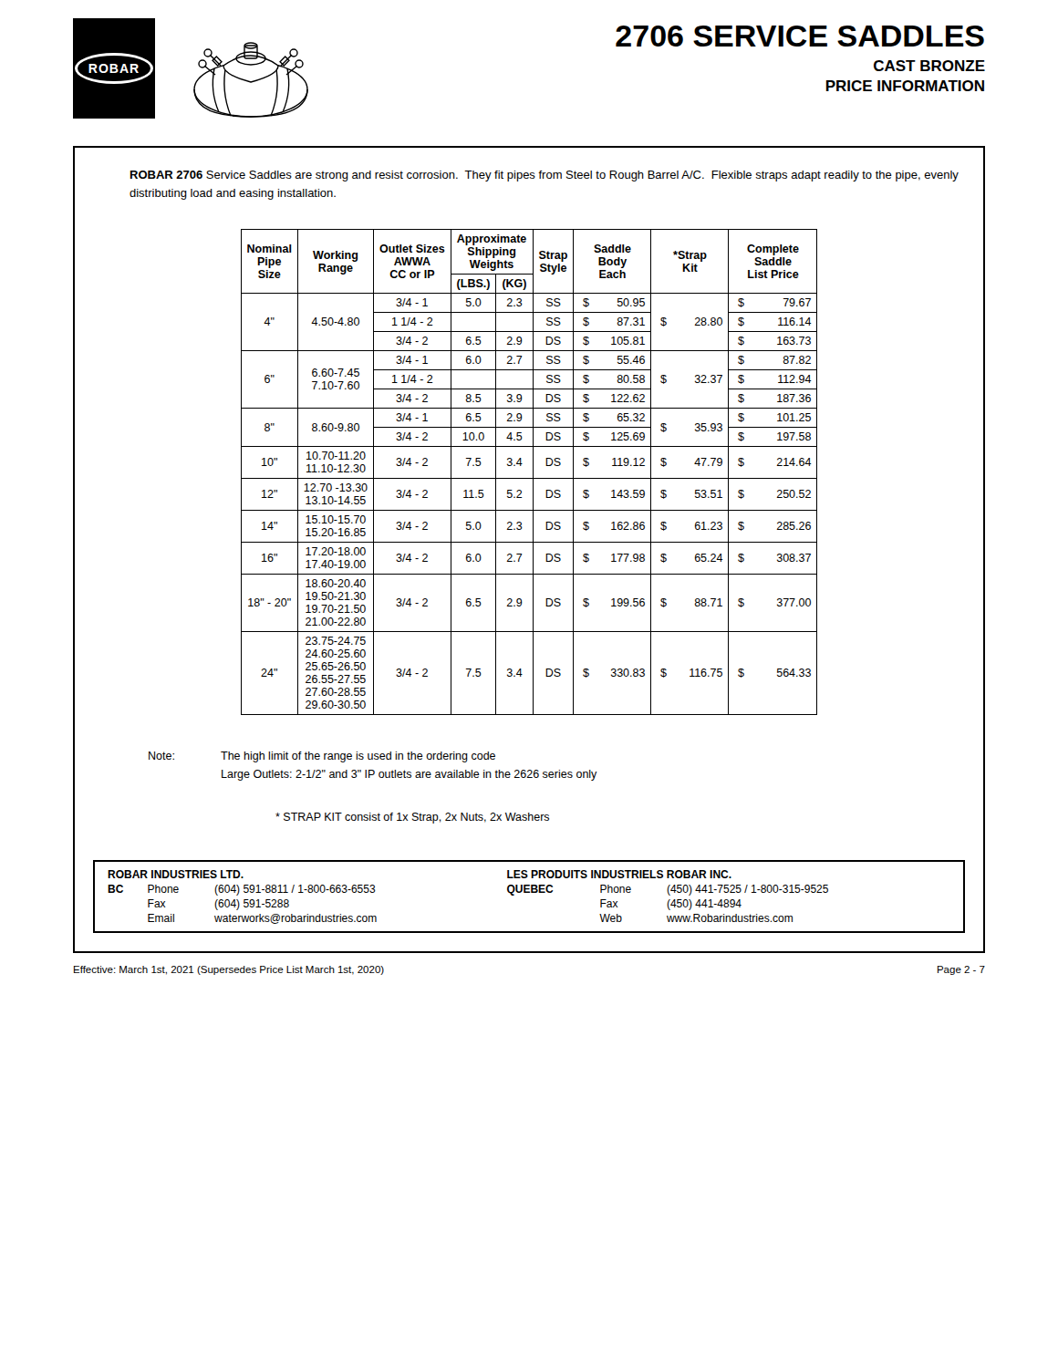ROBAR
2706 SERVICE SADDLES
CAST BRONZE
PRICE INFORMATION
ROBAR 2706 Service Saddles are strong and resist corrosion. They fit pipes from Steel to Rough Barrel A/C. Flexible straps adapt readily to the pipe, evenly distributing load and easing installation.
| Nominal Pipe Size | Working Range | Outlet Sizes AWWA CC or IP | Approximate Shipping Weights | Strap Style | Saddle Body Each | *Strap Kit | Complete Saddle List Price |
| --- | --- | --- | --- | --- | --- | --- | --- |
| (LBS.) | (KG) |
| 4" | 4.50-4.80 | 3/4 - 1 | 5.0 | 2.3 | SS | $ 50.95 | $ 28.80 | $ 79.67 |
| 1 1/4 - 2 | | | SS | $ 87.31 | $ 116.14 |
| 3/4 - 2 | 6.5 | 2.9 | DS | $ 105.81 | $ 163.73 |
| 6" | 6.60-7.45 7.10-7.60 | 3/4 - 1 | 6.0 | 2.7 | SS | $ 55.46 | $ 32.37 | $ 87.82 |
| 1 1/4 - 2 | | | SS | $ 80.58 | $ 112.94 |
| 3/4 - 2 | 8.5 | 3.9 | DS | $ 122.62 | $ 187.36 |
| 8" | 8.60-9.80 | 3/4 - 1 | 6.5 | 2.9 | SS | $ 65.32 | $ 35.93 | $ 101.25 |
| 3/4 - 2 | 10.0 | 4.5 | DS | $ 125.69 | $ 197.58 |
| 10" | 10.70-11.20 11.10-12.30 | 3/4 - 2 | 7.5 | 3.4 | DS | $ 119.12 | $ 47.79 | $ 214.64 |
| 12" | 12.70 -13.30 13.10-14.55 | 3/4 - 2 | 11.5 | 5.2 | DS | $ 143.59 | $ 53.51 | $ 250.52 |
| 14" | 15.10-15.70 15.20-16.85 | 3/4 - 2 | 5.0 | 2.3 | DS | $ 162.86 | $ 61.23 | $ 285.26 |
| 16" | 17.20-18.00 17.40-19.00 | 3/4 - 2 | 6.0 | 2.7 | DS | $ 177.98 | $ 65.24 | $ 308.37 |
| 18" - 20" | 18.60-20.40 19.50-21.30 19.70-21.50 21.00-22.80 | 3/4 - 2 | 6.5 | 2.9 | DS | $ 199.56 | $ 88.71 | $ 377.00 |
| 24" | 23.75-24.75 24.60-25.60 25.65-26.50 26.55-27.55 27.60-28.55 29.60-30.50 | 3/4 - 2 | 7.5 | 3.4 | DS | $ 330.83 | $ 116.75 | $ 564.33 |
Note: The high limit of the range is used in the ordering code
Large Outlets: 2-1/2" and 3" IP outlets are available in the 2626 series only
* STRAP KIT consist of 1x Strap, 2x Nuts, 2x Washers
| ROBAR INDUSTRIES LTD. | LES PRODUITS INDUSTRIELS ROBAR INC. |
| BC | Phone | (604) 591-8811 / 1-800-663-6553 | QUEBEC | Phone | (450) 441-7525 / 1-800-315-9525 |
| | Fax | (604) 591-5288 | | Fax | (450) 441-4894 |
| | Email | waterworks@robarindustries.com | | Web | www.Robarindustries.com |
Effective: March 1st, 2021 (Supersedes Price List March 1st, 2020)
Page 2 - 7